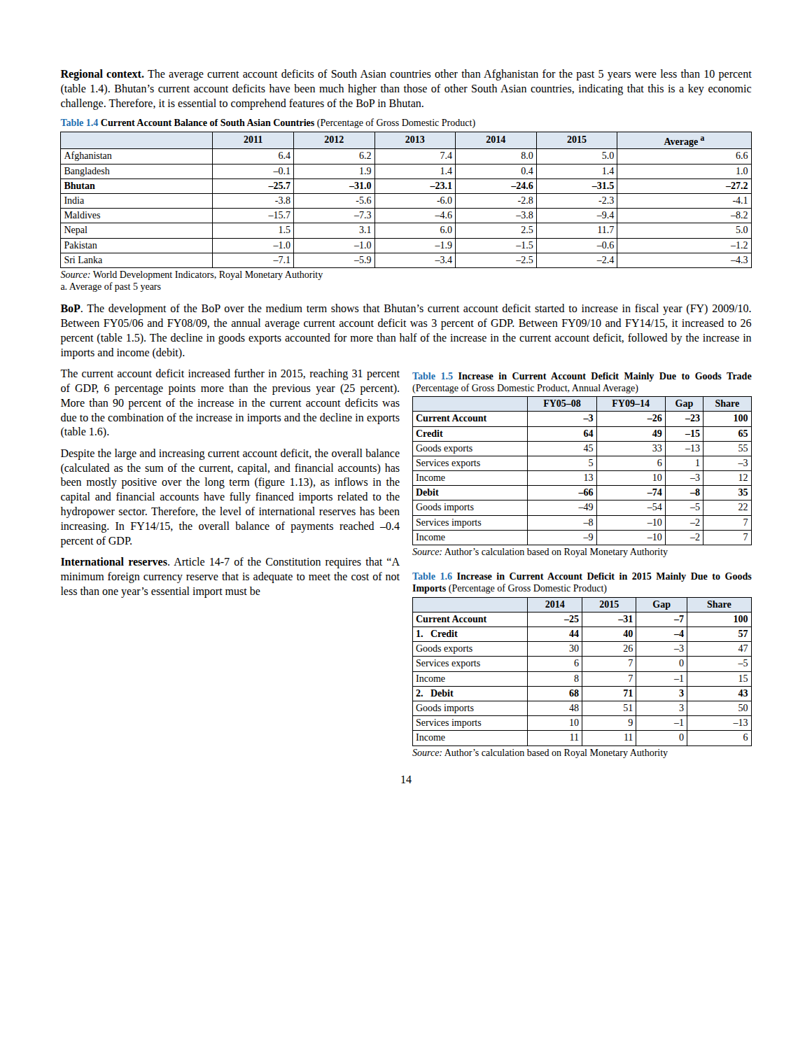Regional context. The average current account deficits of South Asian countries other than Afghanistan for the past 5 years were less than 10 percent (table 1.4). Bhutan’s current account deficits have been much higher than those of other South Asian countries, indicating that this is a key economic challenge. Therefore, it is essential to comprehend features of the BoP in Bhutan.
Table 1.4 Current Account Balance of South Asian Countries (Percentage of Gross Domestic Product)
| | 2011 | 2012 | 2013 | 2014 | 2015 | Average a |
| --- | --- | --- | --- | --- | --- | --- |
| Afghanistan | 6.4 | 6.2 | 7.4 | 8.0 | 5.0 | 6.6 |
| Bangladesh | –0.1 | 1.9 | 1.4 | 0.4 | 1.4 | 1.0 |
| Bhutan | –25.7 | –31.0 | –23.1 | –24.6 | –31.5 | –27.2 |
| India | -3.8 | -5.6 | -6.0 | -2.8 | -2.3 | -4.1 |
| Maldives | –15.7 | –7.3 | –4.6 | –3.8 | –9.4 | –8.2 |
| Nepal | 1.5 | 3.1 | 6.0 | 2.5 | 11.7 | 5.0 |
| Pakistan | –1.0 | –1.0 | –1.9 | –1.5 | –0.6 | –1.2 |
| Sri Lanka | –7.1 | –5.9 | –3.4 | –2.5 | –2.4 | –4.3 |
Source: World Development Indicators, Royal Monetary Authority
a. Average of past 5 years
BoP. The development of the BoP over the medium term shows that Bhutan’s current account deficit started to increase in fiscal year (FY) 2009/10. Between FY05/06 and FY08/09, the annual average current account deficit was 3 percent of GDP. Between FY09/10 and FY14/15, it increased to 26 percent (table 1.5). The decline in goods exports accounted for more than half of the increase in the current account deficit, followed by the increase in imports and income (debit).
The current account deficit increased further in 2015, reaching 31 percent of GDP, 6 percentage points more than the previous year (25 percent). More than 90 percent of the increase in the current account deficits was due to the combination of the increase in imports and the decline in exports (table 1.6).
Despite the large and increasing current account deficit, the overall balance (calculated as the sum of the current, capital, and financial accounts) has been mostly positive over the long term (figure 1.13), as inflows in the capital and financial accounts have fully financed imports related to the hydropower sector. Therefore, the level of international reserves has been increasing. In FY14/15, the overall balance of payments reached –0.4 percent of GDP.
International reserves. Article 14-7 of the Constitution requires that “A minimum foreign currency reserve that is adequate to meet the cost of not less than one year’s essential import must be
Table 1.5 Increase in Current Account Deficit Mainly Due to Goods Trade (Percentage of Gross Domestic Product, Annual Average)
| | FY05–08 | FY09–14 | Gap | Share |
| --- | --- | --- | --- | --- |
| Current Account | –3 | –26 | –23 | 100 |
| Credit | 64 | 49 | –15 | 65 |
| Goods exports | 45 | 33 | –13 | 55 |
| Services exports | 5 | 6 | 1 | –3 |
| Income | 13 | 10 | –3 | 12 |
| Debit | –66 | –74 | –8 | 35 |
| Goods imports | –49 | –54 | –5 | 22 |
| Services imports | –8 | –10 | –2 | 7 |
| Income | –9 | –10 | –2 | 7 |
Source: Author’s calculation based on Royal Monetary Authority
Table 1.6 Increase in Current Account Deficit in 2015 Mainly Due to Goods Imports (Percentage of Gross Domestic Product)
| | 2014 | 2015 | Gap | Share |
| --- | --- | --- | --- | --- |
| Current Account | –25 | –31 | –7 | 100 |
| 1. Credit | 44 | 40 | –4 | 57 |
| Goods exports | 30 | 26 | –3 | 47 |
| Services exports | 6 | 7 | 0 | –5 |
| Income | 8 | 7 | –1 | 15 |
| 2. Debit | 68 | 71 | 3 | 43 |
| Goods imports | 48 | 51 | 3 | 50 |
| Services imports | 10 | 9 | –1 | –13 |
| Income | 11 | 11 | 0 | 6 |
Source: Author’s calculation based on Royal Monetary Authority
14